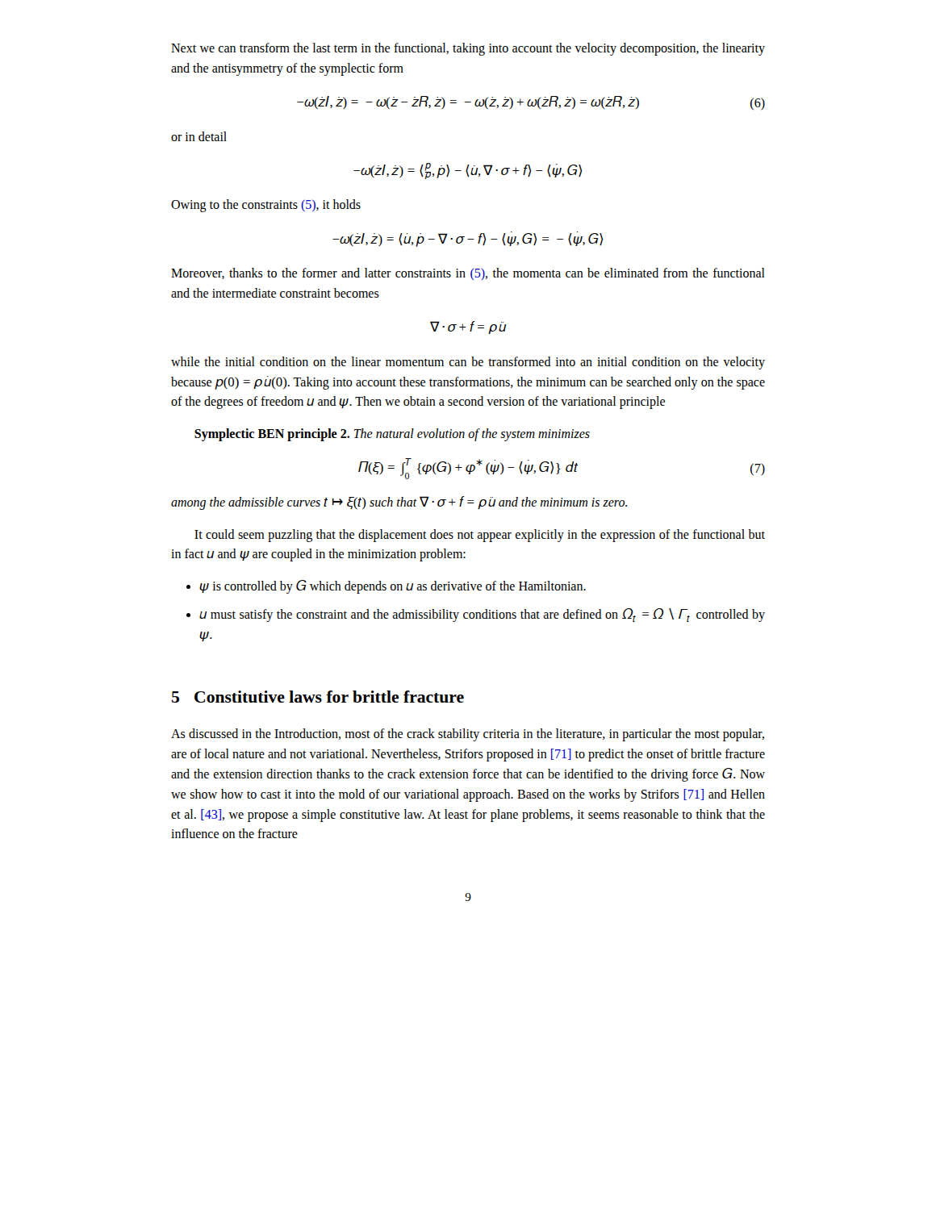Next we can transform the last term in the functional, taking into account the velocity decomposition, the linearity and the antisymmetry of the symplectic form
−ω(z˙I,z˙) = −ω(z˙−z˙R,z˙) = −ω(z˙,z˙) +ω(z˙R,z˙) =ω(z˙R,z˙) (6)
or in detail
−ω(z˙I,z˙) = ⟨ pρ , p˙ ⟩ − ⟨ u˙ , ∇⋅σ+f ⟩ − ⟨ ψ˙ , G ⟩
Owing to the constraints (5), it holds
−ω(z˙I,z˙) = ⟨ u˙ , p˙−∇⋅σ−f ⟩ − ⟨ ψ˙ , G ⟩ = − ⟨ ψ˙ , G ⟩
Moreover, thanks to the former and latter constraints in (5), the momenta can be eliminated from the functional and the intermediate constraint becomes
∇⋅σ+f=ρu¨
while the initial condition on the linear momentum can be transformed into an initial condition on the velocity because p(0)=ρu˙(0). Taking into account these transformations, the minimum can be searched only on the space of the degrees of freedom u and ψ. Then we obtain a second version of the variational principle
Symplectic BEN principle 2. The natural evolution of the system minimizes
Π(ξ) = ∫ 0 T { φ(G) + φ∗(ψ˙) − ⟨ ψ˙ , G ⟩ } dt (7)
among the admissible curves t↦ξ(t) such that ∇⋅σ+f=ρu¨ and the minimum is zero.
It could seem puzzling that the displacement does not appear explicitly in the expression of the functional but in fact u and ψ are coupled in the minimization problem:
ψ is controlled by G which depends on u as derivative of the Hamiltonian.
u must satisfy the constraint and the admissibility conditions that are defined on Ωt=Ω∖Γt controlled by ψ.
5 Constitutive laws for brittle fracture
As discussed in the Introduction, most of the crack stability criteria in the literature, in particular the most popular, are of local nature and not variational. Nevertheless, Strifors proposed in [71] to predict the onset of brittle fracture and the extension direction thanks to the crack extension force that can be identified to the driving force G. Now we show how to cast it into the mold of our variational approach. Based on the works by Strifors [71] and Hellen et al. [43], we propose a simple constitutive law. At least for plane problems, it seems reasonable to think that the influence on the fracture
9